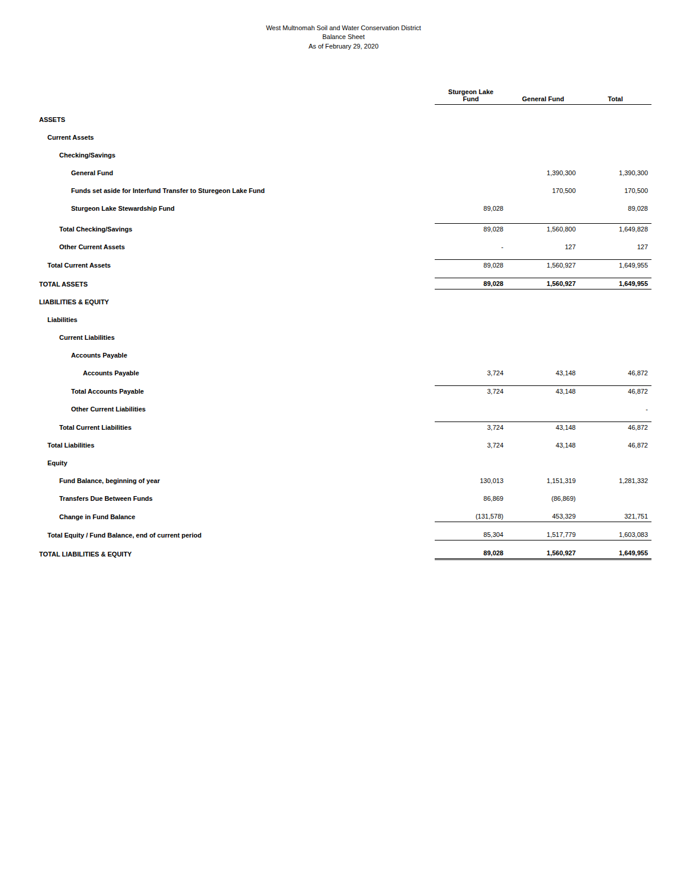West Multnomah Soil and Water Conservation District
Balance Sheet
As of February 29, 2020
| | Sturgeon Lake Fund | General Fund | Total |
| --- | --- | --- | --- |
| ASSETS | | | |
| Current Assets | | | |
| Checking/Savings | | | |
| General Fund | | 1,390,300 | 1,390,300 |
| Funds set aside for Interfund Transfer to Sturegeon Lake Fund | | 170,500 | 170,500 |
| Sturgeon Lake Stewardship Fund | 89,028 | | 89,028 |
| Total Checking/Savings | 89,028 | 1,560,800 | 1,649,828 |
| Other Current Assets | - | 127 | 127 |
| Total Current Assets | 89,028 | 1,560,927 | 1,649,955 |
| TOTAL ASSETS | 89,028 | 1,560,927 | 1,649,955 |
| LIABILITIES & EQUITY | | | |
| Liabilities | | | |
| Current Liabilities | | | |
| Accounts Payable | | | |
| Accounts Payable | 3,724 | 43,148 | 46,872 |
| Total Accounts Payable | 3,724 | 43,148 | 46,872 |
| Other Current Liabilities | | | - |
| Total Current Liabilities | 3,724 | 43,148 | 46,872 |
| Total Liabilities | 3,724 | 43,148 | 46,872 |
| Equity | | | |
| Fund Balance, beginning of year | 130,013 | 1,151,319 | 1,281,332 |
| Transfers Due Between Funds | 86,869 | (86,869) | |
| Change in Fund Balance | (131,578) | 453,329 | 321,751 |
| Total Equity / Fund Balance, end of current period | 85,304 | 1,517,779 | 1,603,083 |
| TOTAL LIABILITIES & EQUITY | 89,028 | 1,560,927 | 1,649,955 |